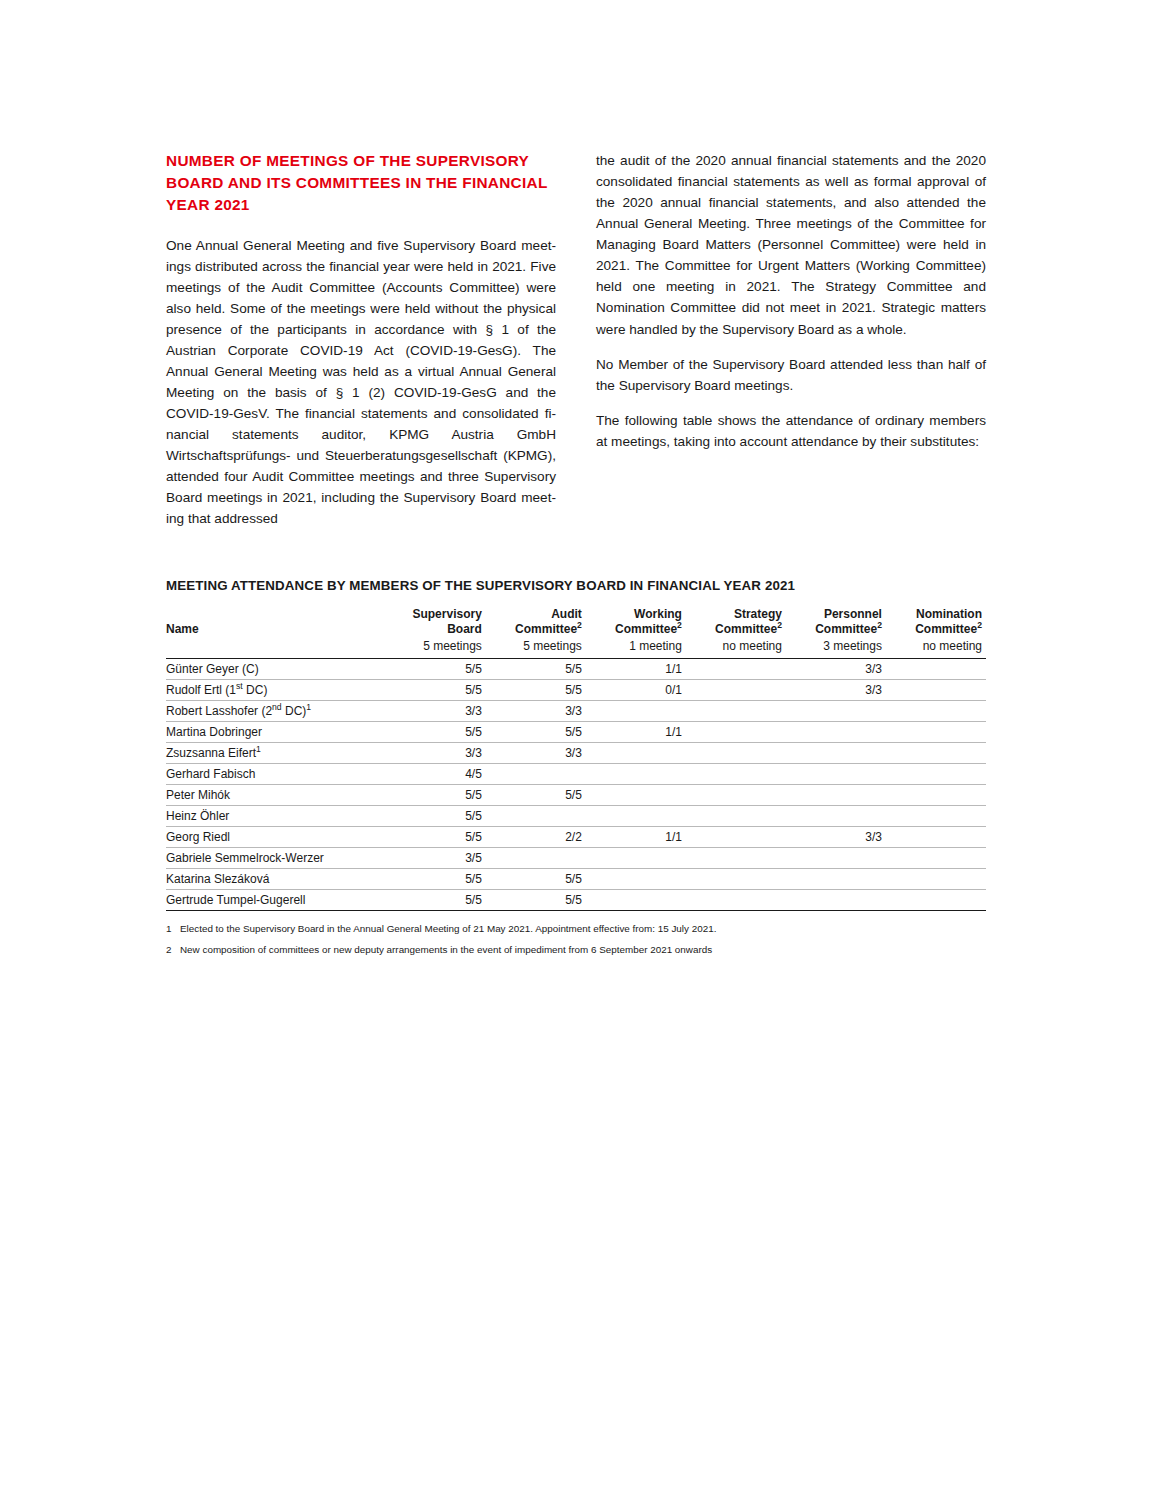Number of meetings of the Supervisory Board and its Committees in the financial year 2021
One Annual General Meeting and five Supervisory Board meetings distributed across the financial year were held in 2021. Five meetings of the Audit Committee (Accounts Committee) were also held. Some of the meetings were held without the physical presence of the participants in accordance with § 1 of the Austrian Corporate COVID-19 Act (COVID-19-GesG). The Annual General Meeting was held as a virtual Annual General Meeting on the basis of § 1 (2) COVID-19-GesG and the COVID-19-GesV. The financial statements and consolidated financial statements auditor, KPMG Austria GmbH Wirtschaftsprüfungs- und Steuerberatungsgesellschaft (KPMG), attended four Audit Committee meetings and three Supervisory Board meetings in 2021, including the Supervisory Board meeting that addressed
the audit of the 2020 annual financial statements and the 2020 consolidated financial statements as well as formal approval of the 2020 annual financial statements, and also attended the Annual General Meeting. Three meetings of the Committee for Managing Board Matters (Personnel Committee) were held in 2021. The Committee for Urgent Matters (Working Committee) held one meeting in 2021. The Strategy Committee and Nomination Committee did not meet in 2021. Strategic matters were handled by the Supervisory Board as a whole.
No Member of the Supervisory Board attended less than half of the Supervisory Board meetings.
The following table shows the attendance of ordinary members at meetings, taking into account attendance by their substitutes:
Meeting attendance by Members of the Supervisory Board in financial year 2021
| Name | Supervisory Board | Audit Committee 2 | Working Committee 2 | Strategy Committee 2 | Personnel Committee 2 | Nomination Committee 2 |
| --- | --- | --- | --- | --- | --- | --- |
| | 5 meetings | 5 meetings | 1 meeting | no meeting | 3 meetings | no meeting |
| Günter Geyer (C) | 5/5 | 5/5 | 1/1 | | 3/3 | |
| Rudolf Ertl (1 st DC) | 5/5 | 5/5 | 0/1 | | 3/3 | |
| Robert Lasshofer (2 nd DC) 1 | 3/3 | 3/3 | | | | |
| Martina Dobringer | 5/5 | 5/5 | 1/1 | | | |
| Zsuzsanna Eifert 1 | 3/3 | 3/3 | | | | |
| Gerhard Fabisch | 4/5 | | | | | |
| Peter Mihók | 5/5 | 5/5 | | | | |
| Heinz Öhler | 5/5 | | | | | |
| Georg Riedl | 5/5 | 2/2 | 1/1 | | 3/3 | |
| Gabriele Semmelrock-Werzer | 3/5 | | | | | |
| Katarina Slezáková | 5/5 | 5/5 | | | | |
| Gertrude Tumpel-Gugerell | 5/5 | 5/5 | | | | |
1 Elected to the Supervisory Board in the Annual General Meeting of 21 May 2021. Appointment effective from: 15 July 2021.
2 New composition of committees or new deputy arrangements in the event of impediment from 6 September 2021 onwards